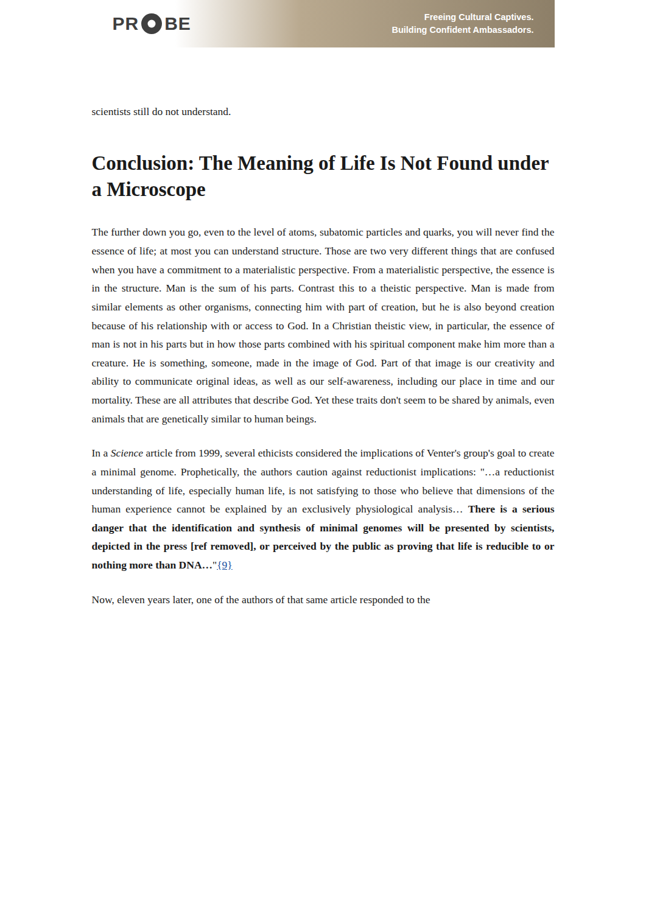PR BE
Freeing Cultural Captives.
Building Confident Ambassadors.
scientists still do not understand.
Conclusion: The Meaning of Life Is Not Found under a Microscope
The further down you go, even to the level of atoms, subatomic particles and quarks, you will never find the essence of life; at most you can understand structure. Those are two very different things that are confused when you have a commitment to a materialistic perspective. From a materialistic perspective, the essence is in the structure. Man is the sum of his parts. Contrast this to a theistic perspective. Man is made from similar elements as other organisms, connecting him with part of creation, but he is also beyond creation because of his relationship with or access to God. In a Christian theistic view, in particular, the essence of man is not in his parts but in how those parts combined with his spiritual component make him more than a creature. He is something, someone, made in the image of God. Part of that image is our creativity and ability to communicate original ideas, as well as our self-awareness, including our place in time and our mortality. These are all attributes that describe God. Yet these traits don't seem to be shared by animals, even animals that are genetically similar to human beings.
In a Science article from 1999, several ethicists considered the implications of Venter's group's goal to create a minimal genome. Prophetically, the authors caution against reductionist implications: "…a reductionist understanding of life, especially human life, is not satisfying to those who believe that dimensions of the human experience cannot be explained by an exclusively physiological analysis… There is a serious danger that the identification and synthesis of minimal genomes will be presented by scientists, depicted in the press [ref removed], or perceived by the public as proving that life is reducible to or nothing more than DNA…"{9}
Now, eleven years later, one of the authors of that same article responded to the